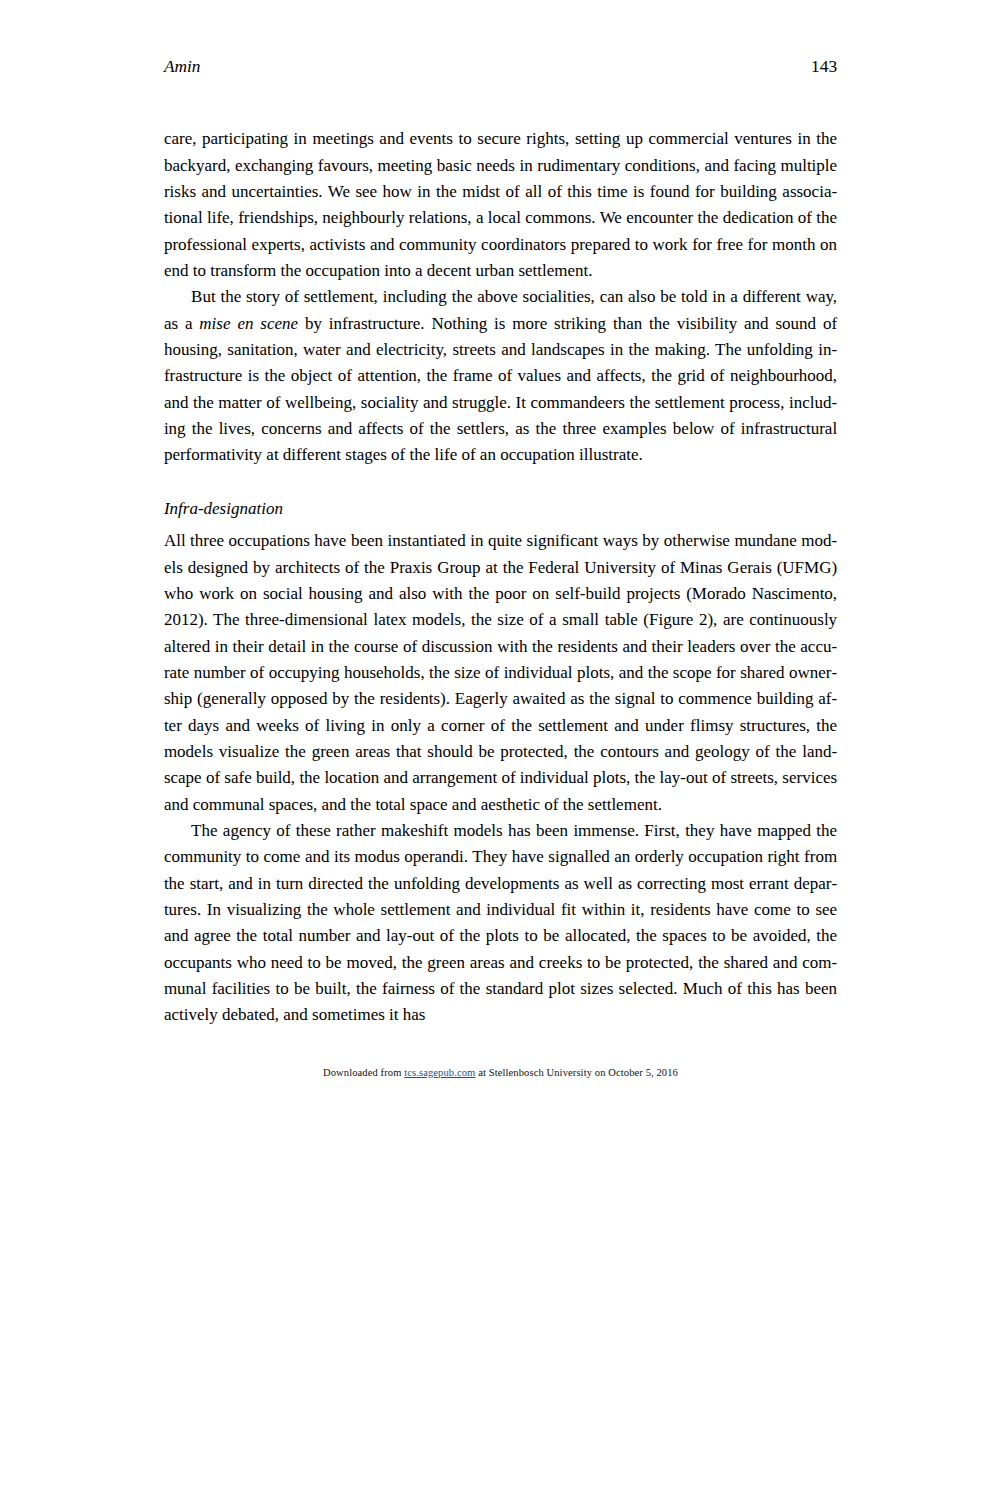Amin 143
care, participating in meetings and events to secure rights, setting up commercial ventures in the backyard, exchanging favours, meeting basic needs in rudimentary conditions, and facing multiple risks and uncertainties. We see how in the midst of all of this time is found for building associational life, friendships, neighbourly relations, a local commons. We encounter the dedication of the professional experts, activists and community coordinators prepared to work for free for month on end to transform the occupation into a decent urban settlement.
But the story of settlement, including the above socialities, can also be told in a different way, as a mise en scene by infrastructure. Nothing is more striking than the visibility and sound of housing, sanitation, water and electricity, streets and landscapes in the making. The unfolding infrastructure is the object of attention, the frame of values and affects, the grid of neighbourhood, and the matter of wellbeing, sociality and struggle. It commandeers the settlement process, including the lives, concerns and affects of the settlers, as the three examples below of infrastructural performativity at different stages of the life of an occupation illustrate.
Infra-designation
All three occupations have been instantiated in quite significant ways by otherwise mundane models designed by architects of the Praxis Group at the Federal University of Minas Gerais (UFMG) who work on social housing and also with the poor on self-build projects (Morado Nascimento, 2012). The three-dimensional latex models, the size of a small table (Figure 2), are continuously altered in their detail in the course of discussion with the residents and their leaders over the accurate number of occupying households, the size of individual plots, and the scope for shared ownership (generally opposed by the residents). Eagerly awaited as the signal to commence building after days and weeks of living in only a corner of the settlement and under flimsy structures, the models visualize the green areas that should be protected, the contours and geology of the landscape of safe build, the location and arrangement of individual plots, the lay-out of streets, services and communal spaces, and the total space and aesthetic of the settlement.
The agency of these rather makeshift models has been immense. First, they have mapped the community to come and its modus operandi. They have signalled an orderly occupation right from the start, and in turn directed the unfolding developments as well as correcting most errant departures. In visualizing the whole settlement and individual fit within it, residents have come to see and agree the total number and lay-out of the plots to be allocated, the spaces to be avoided, the occupants who need to be moved, the green areas and creeks to be protected, the shared and communal facilities to be built, the fairness of the standard plot sizes selected. Much of this has been actively debated, and sometimes it has
Downloaded from tcs.sagepub.com at Stellenbosch University on October 5, 2016